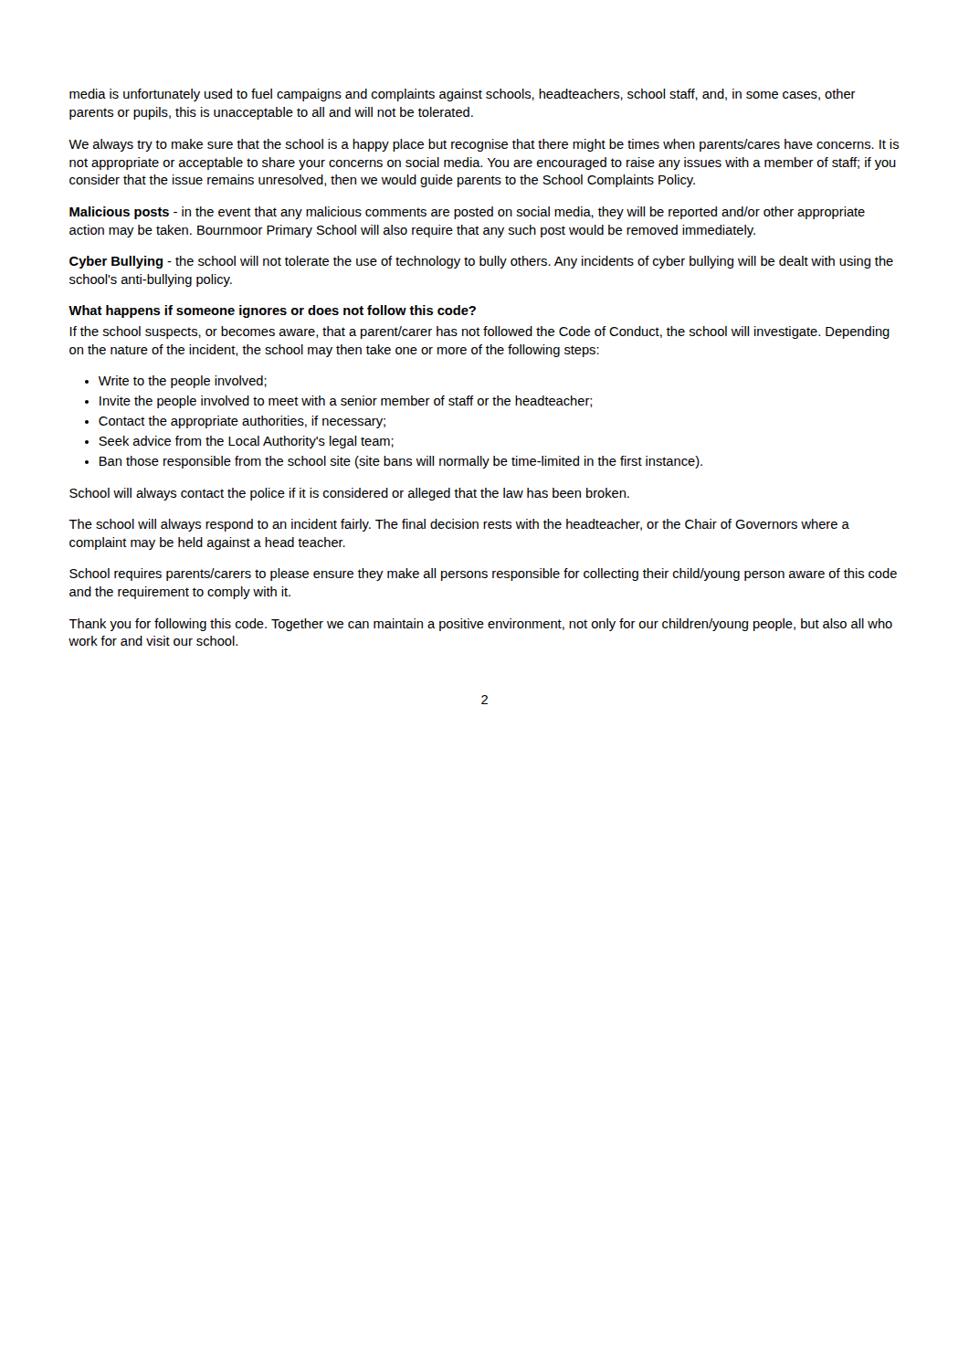media is unfortunately used to fuel campaigns and complaints against schools, headteachers, school staff, and, in some cases, other parents or pupils, this is unacceptable to all and will not be tolerated.
We always try to make sure that the school is a happy place but recognise that there might be times when parents/cares have concerns. It is not appropriate or acceptable to share your concerns on social media. You are encouraged to raise any issues with a member of staff; if you consider that the issue remains unresolved, then we would guide parents to the School Complaints Policy.
Malicious posts - in the event that any malicious comments are posted on social media, they will be reported and/or other appropriate action may be taken. Bournmoor Primary School will also require that any such post would be removed immediately.
Cyber Bullying - the school will not tolerate the use of technology to bully others. Any incidents of cyber bullying will be dealt with using the school's anti-bullying policy.
What happens if someone ignores or does not follow this code?
If the school suspects, or becomes aware, that a parent/carer has not followed the Code of Conduct, the school will investigate. Depending on the nature of the incident, the school may then take one or more of the following steps:
Write to the people involved;
Invite the people involved to meet with a senior member of staff or the headteacher;
Contact the appropriate authorities, if necessary;
Seek advice from the Local Authority's legal team;
Ban those responsible from the school site (site bans will normally be time-limited in the first instance).
School will always contact the police if it is considered or alleged that the law has been broken.
The school will always respond to an incident fairly. The final decision rests with the headteacher, or the Chair of Governors where a complaint may be held against a head teacher.
School requires parents/carers to please ensure they make all persons responsible for collecting their child/young person aware of this code and the requirement to comply with it.
Thank you for following this code. Together we can maintain a positive environment, not only for our children/young people, but also all who work for and visit our school.
2